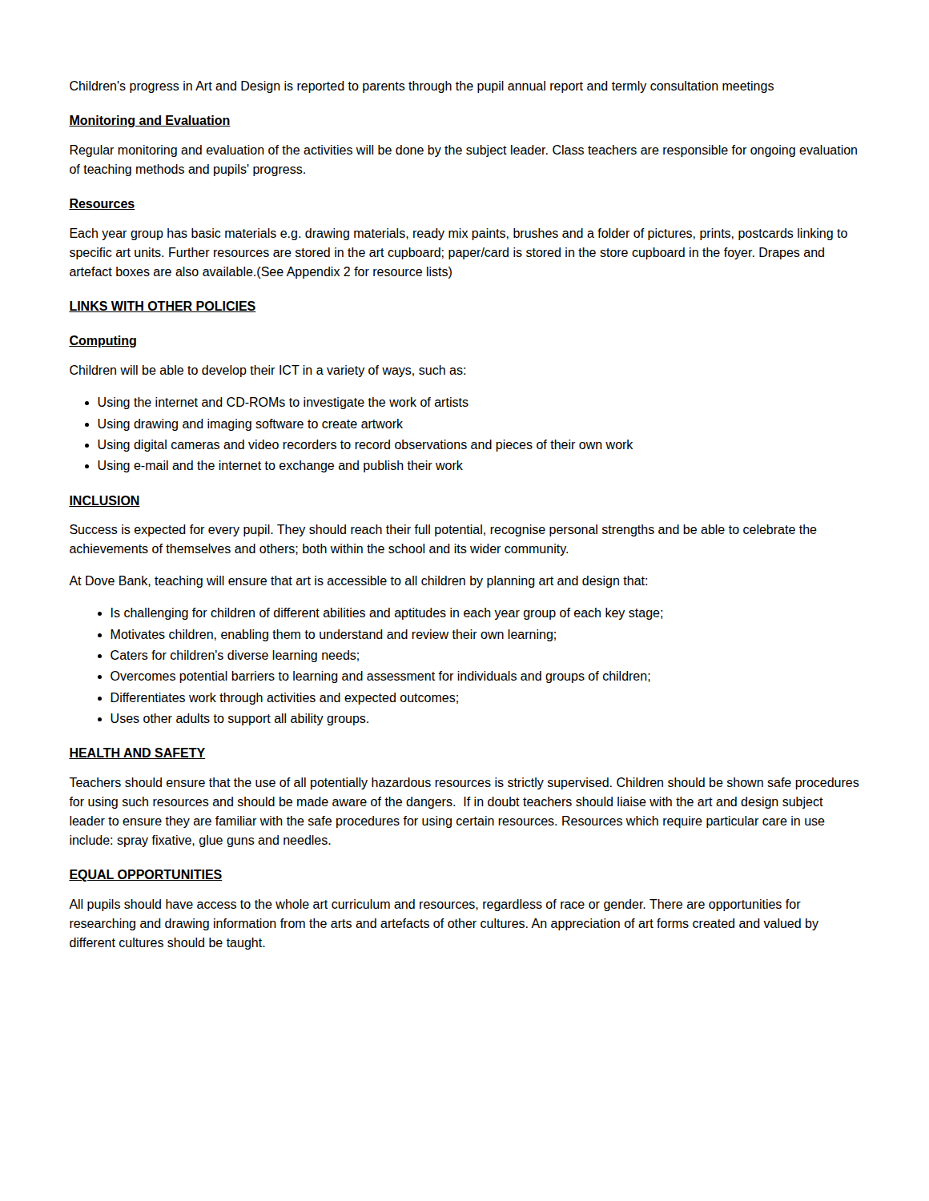Children's progress in Art and Design is reported to parents through the pupil annual report and termly consultation meetings
Monitoring and Evaluation
Regular monitoring and evaluation of the activities will be done by the subject leader. Class teachers are responsible for ongoing evaluation of teaching methods and pupils' progress.
Resources
Each year group has basic materials e.g. drawing materials, ready mix paints, brushes and a folder of pictures, prints, postcards linking to specific art units. Further resources are stored in the art cupboard; paper/card is stored in the store cupboard in the foyer. Drapes and artefact boxes are also available.(See Appendix 2 for resource lists)
LINKS WITH OTHER POLICIES
Computing
Children will be able to develop their ICT in a variety of ways, such as:
Using the internet and CD-ROMs to investigate the work of artists
Using drawing and imaging software to create artwork
Using digital cameras and video recorders to record observations and pieces of their own work
Using e-mail and the internet to exchange and publish their work
INCLUSION
Success is expected for every pupil. They should reach their full potential, recognise personal strengths and be able to celebrate the achievements of themselves and others; both within the school and its wider community.
At Dove Bank, teaching will ensure that art is accessible to all children by planning art and design that:
Is challenging for children of different abilities and aptitudes in each year group of each key stage;
Motivates children, enabling them to understand and review their own learning;
Caters for children's diverse learning needs;
Overcomes potential barriers to learning and assessment for individuals and groups of children;
Differentiates work through activities and expected outcomes;
Uses other adults to support all ability groups.
HEALTH AND SAFETY
Teachers should ensure that the use of all potentially hazardous resources is strictly supervised. Children should be shown safe procedures for using such resources and should be made aware of the dangers. If in doubt teachers should liaise with the art and design subject leader to ensure they are familiar with the safe procedures for using certain resources. Resources which require particular care in use include: spray fixative, glue guns and needles.
EQUAL OPPORTUNITIES
All pupils should have access to the whole art curriculum and resources, regardless of race or gender. There are opportunities for researching and drawing information from the arts and artefacts of other cultures. An appreciation of art forms created and valued by different cultures should be taught.